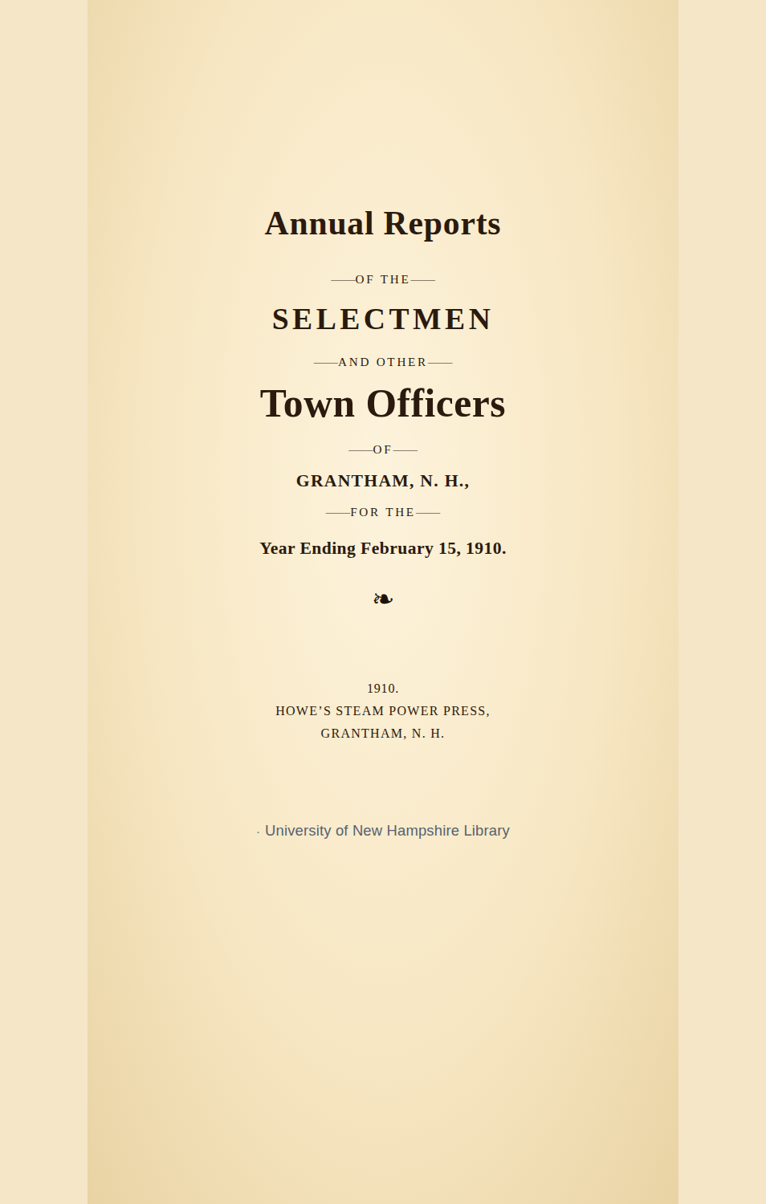Annual Reports
——of the——
SELECTMEN
——and other——
Town Officers
——of——
GRANTHAM, N. H.,
——for the——
Year Ending February 15, 1910.
❧
1910.
Howe’s Steam Power Press,
Grantham, N. H.
·University of New Hampshire Library